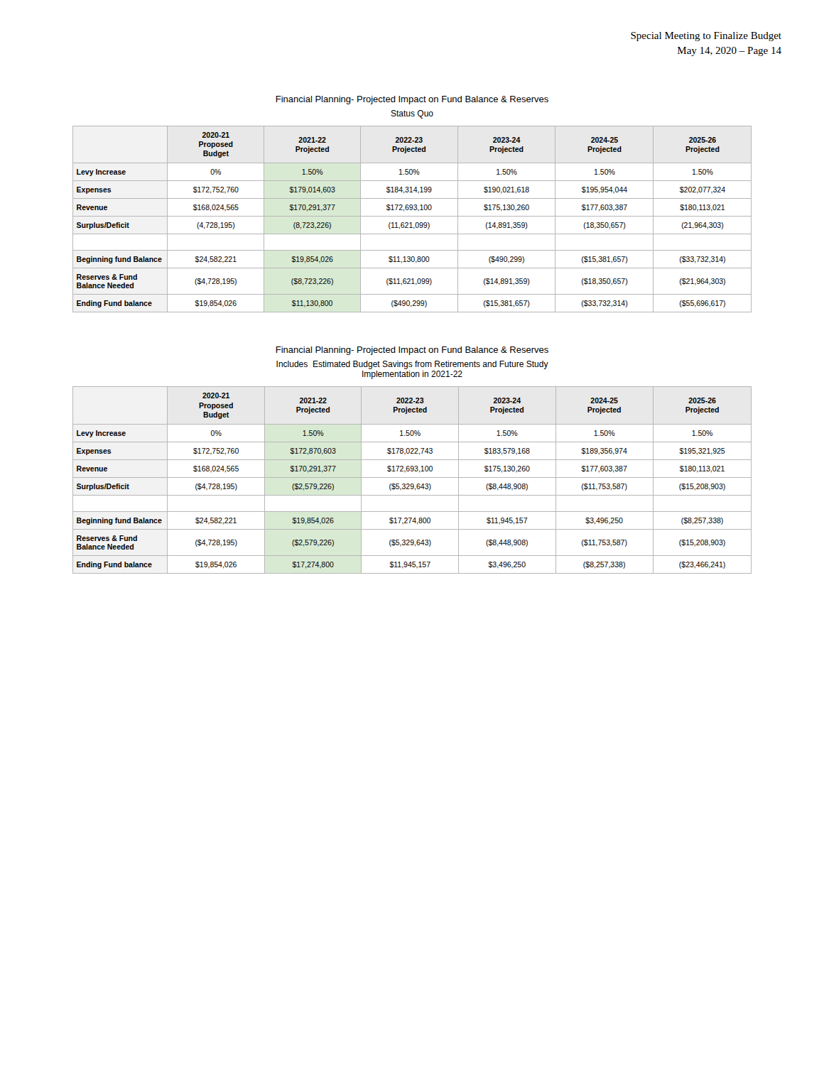Special Meeting to Finalize Budget
May 14, 2020 – Page 14
Financial Planning- Projected Impact on Fund Balance & Reserves
Status Quo
| | 2020-21 Proposed Budget | 2021-22 Projected | 2022-23 Projected | 2023-24 Projected | 2024-25 Projected | 2025-26 Projected |
| --- | --- | --- | --- | --- | --- | --- |
| Levy Increase | 0% | 1.50% | 1.50% | 1.50% | 1.50% | 1.50% |
| Expenses | $172,752,760 | $179,014,603 | $184,314,199 | $190,021,618 | $195,954,044 | $202,077,324 |
| Revenue | $168,024,565 | $170,291,377 | $172,693,100 | $175,130,260 | $177,603,387 | $180,113,021 |
| Surplus/Deficit | (4,728,195) | (8,723,226) | (11,621,099) | (14,891,359) | (18,350,657) | (21,964,303) |
| Beginning fund Balance | $24,582,221 | $19,854,026 | $11,130,800 | ($490,299) | ($15,381,657) | ($33,732,314) |
| Reserves & Fund Balance Needed | ($4,728,195) | ($8,723,226) | ($11,621,099) | ($14,891,359) | ($18,350,657) | ($21,964,303) |
| Ending Fund balance | $19,854,026 | $11,130,800 | ($490,299) | ($15,381,657) | ($33,732,314) | ($55,696,617) |
Financial Planning- Projected Impact on Fund Balance & Reserves
Includes Estimated Budget Savings from Retirements and Future Study
Implementation in 2021-22
| | 2020-21 Proposed Budget | 2021-22 Projected | 2022-23 Projected | 2023-24 Projected | 2024-25 Projected | 2025-26 Projected |
| --- | --- | --- | --- | --- | --- | --- |
| Levy Increase | 0% | 1.50% | 1.50% | 1.50% | 1.50% | 1.50% |
| Expenses | $172,752,760 | $172,870,603 | $178,022,743 | $183,579,168 | $189,356,974 | $195,321,925 |
| Revenue | $168,024,565 | $170,291,377 | $172,693,100 | $175,130,260 | $177,603,387 | $180,113,021 |
| Surplus/Deficit | ($4,728,195) | ($2,579,226) | ($5,329,643) | ($8,448,908) | ($11,753,587) | ($15,208,903) |
| Beginning fund Balance | $24,582,221 | $19,854,026 | $17,274,800 | $11,945,157 | $3,496,250 | ($8,257,338) |
| Reserves & Fund Balance Needed | ($4,728,195) | ($2,579,226) | ($5,329,643) | ($8,448,908) | ($11,753,587) | ($15,208,903) |
| Ending Fund balance | $19,854,026 | $17,274,800 | $11,945,157 | $3,496,250 | ($8,257,338) | ($23,466,241) |